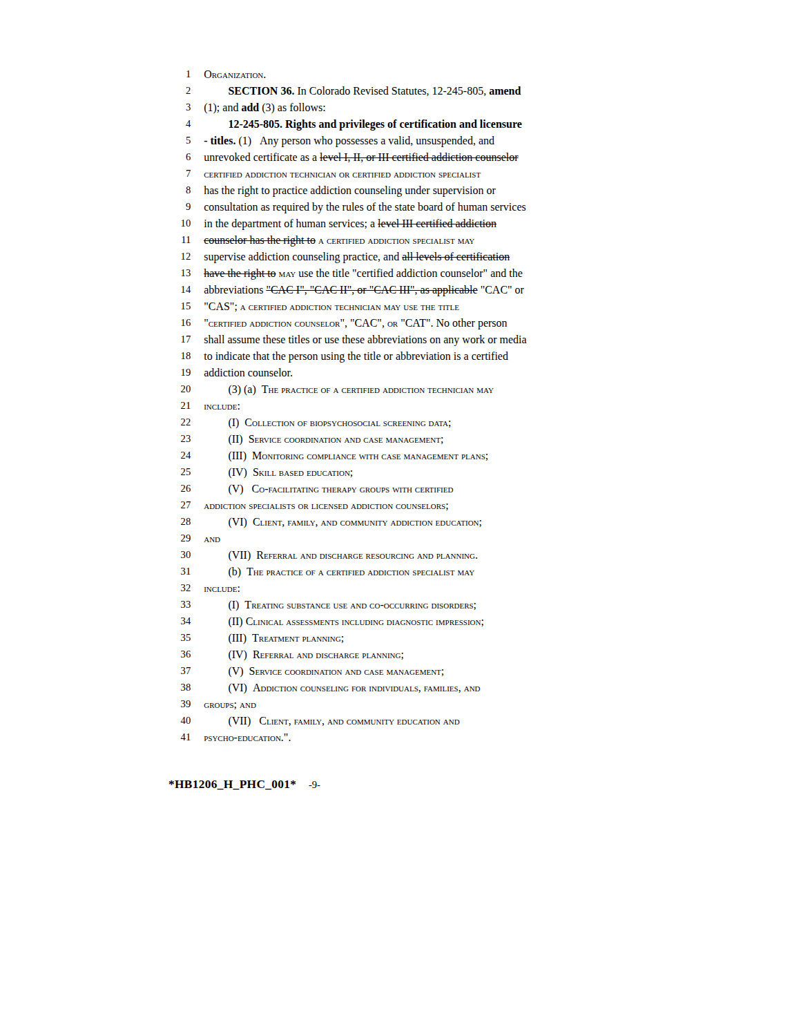Organization.
SECTION 36. In Colorado Revised Statutes, 12-245-805, amend
(1); and add (3) as follows:
12-245-805. Rights and privileges of certification and licensure
- titles. (1) Any person who possesses a valid, unsuspended, and
unrevoked certificate as a level I, II, or III certified addiction counselor
certified addiction technician or certified addiction specialist
has the right to practice addiction counseling under supervision or
consultation as required by the rules of the state board of human services
in the department of human services; a level III certified addiction
counselor has the right to a certified addiction specialist may
supervise addiction counseling practice, and all levels of certification
have the right to may use the title "certified addiction counselor" and the
abbreviations "CAC I", "CAC II", or "CAC III", as applicable "CAC" or
"CAS"; a certified addiction technician may use the title
"certified addiction counselor", "CAC", or "CAT". No other person
shall assume these titles or use these abbreviations on any work or media
to indicate that the person using the title or abbreviation is a certified
addiction counselor.
(3) (a) The practice of a certified addiction technician may
include:
(I) Collection of biopsychosocial screening data;
(II) Service coordination and case management;
(III) Monitoring compliance with case management plans;
(IV) Skill based education;
(V) Co-facilitating therapy groups with certified
addiction specialists or licensed addiction counselors;
(VI) Client, family, and community addiction education;
and
(VII) Referral and discharge resourcing and planning.
(b) The practice of a certified addiction specialist may
include:
(I) Treating substance use and co-occurring disorders;
(II) Clinical assessments including diagnostic impression;
(III) Treatment planning;
(IV) Referral and discharge planning;
(V) Service coordination and case management;
(VI) Addiction counseling for individuals, families, and
groups; and
(VII) Client, family, and community education and
psycho-education.".
*HB1206_H_PHC_001*-9-